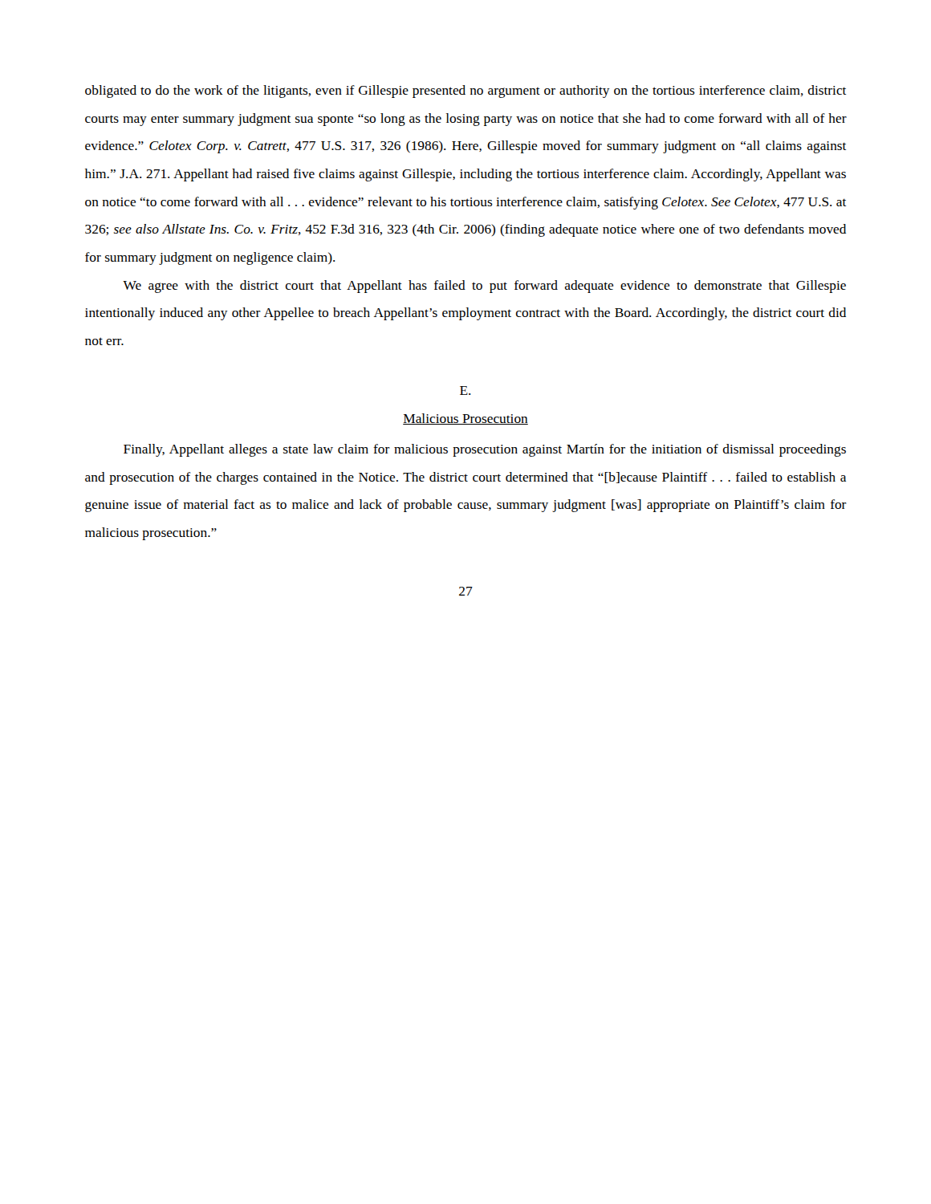obligated to do the work of the litigants, even if Gillespie presented no argument or authority on the tortious interference claim, district courts may enter summary judgment sua sponte “so long as the losing party was on notice that she had to come forward with all of her evidence.” Celotex Corp. v. Catrett, 477 U.S. 317, 326 (1986). Here, Gillespie moved for summary judgment on “all claims against him.” J.A. 271. Appellant had raised five claims against Gillespie, including the tortious interference claim. Accordingly, Appellant was on notice “to come forward with all . . . evidence” relevant to his tortious interference claim, satisfying Celotex. See Celotex, 477 U.S. at 326; see also Allstate Ins. Co. v. Fritz, 452 F.3d 316, 323 (4th Cir. 2006) (finding adequate notice where one of two defendants moved for summary judgment on negligence claim).
We agree with the district court that Appellant has failed to put forward adequate evidence to demonstrate that Gillespie intentionally induced any other Appellee to breach Appellant’s employment contract with the Board. Accordingly, the district court did not err.
E.
Malicious Prosecution
Finally, Appellant alleges a state law claim for malicious prosecution against Martín for the initiation of dismissal proceedings and prosecution of the charges contained in the Notice. The district court determined that “[b]ecause Plaintiff . . . failed to establish a genuine issue of material fact as to malice and lack of probable cause, summary judgment [was] appropriate on Plaintiff’s claim for malicious prosecution.”
27